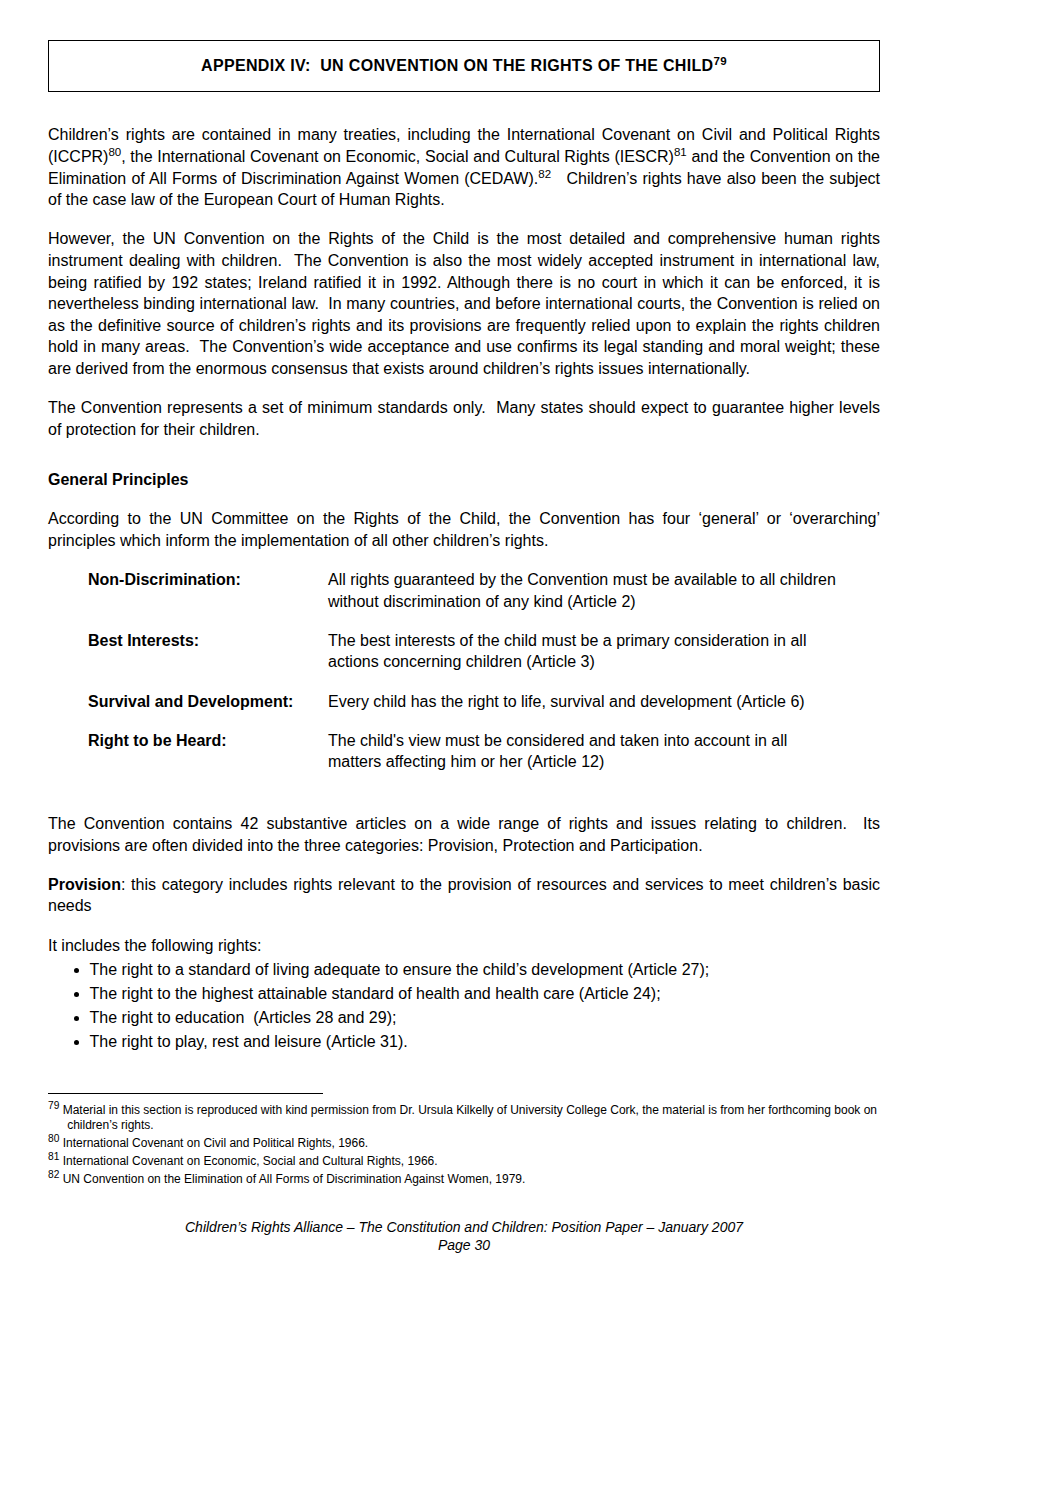APPENDIX IV: UN CONVENTION ON THE RIGHTS OF THE CHILD79
Children’s rights are contained in many treaties, including the International Covenant on Civil and Political Rights (ICCPR)80, the International Covenant on Economic, Social and Cultural Rights (IESCR)81 and the Convention on the Elimination of All Forms of Discrimination Against Women (CEDAW).82 Children’s rights have also been the subject of the case law of the European Court of Human Rights.
However, the UN Convention on the Rights of the Child is the most detailed and comprehensive human rights instrument dealing with children. The Convention is also the most widely accepted instrument in international law, being ratified by 192 states; Ireland ratified it in 1992. Although there is no court in which it can be enforced, it is nevertheless binding international law. In many countries, and before international courts, the Convention is relied on as the definitive source of children’s rights and its provisions are frequently relied upon to explain the rights children hold in many areas. The Convention’s wide acceptance and use confirms its legal standing and moral weight; these are derived from the enormous consensus that exists around children’s rights issues internationally.
The Convention represents a set of minimum standards only. Many states should expect to guarantee higher levels of protection for their children.
General Principles
According to the UN Committee on the Rights of the Child, the Convention has four ‘general’ or ‘overarching’ principles which inform the implementation of all other children’s rights.
| Non-Discrimination: | All rights guaranteed by the Convention must be available to all children without discrimination of any kind (Article 2) |
| Best Interests: | The best interests of the child must be a primary consideration in all actions concerning children (Article 3) |
| Survival and Development: | Every child has the right to life, survival and development (Article 6) |
| Right to be Heard: | The child's view must be considered and taken into account in all matters affecting him or her (Article 12) |
The Convention contains 42 substantive articles on a wide range of rights and issues relating to children. Its provisions are often divided into the three categories: Provision, Protection and Participation.
Provision: this category includes rights relevant to the provision of resources and services to meet children’s basic needs
It includes the following rights:
The right to a standard of living adequate to ensure the child’s development (Article 27);
The right to the highest attainable standard of health and health care (Article 24);
The right to education (Articles 28 and 29);
The right to play, rest and leisure (Article 31).
79 Material in this section is reproduced with kind permission from Dr. Ursula Kilkelly of University College Cork, the material is from her forthcoming book on children’s rights.
80 International Covenant on Civil and Political Rights, 1966.
81 International Covenant on Economic, Social and Cultural Rights, 1966.
82 UN Convention on the Elimination of All Forms of Discrimination Against Women, 1979.
Children’s Rights Alliance – The Constitution and Children: Position Paper – January 2007
Page 30